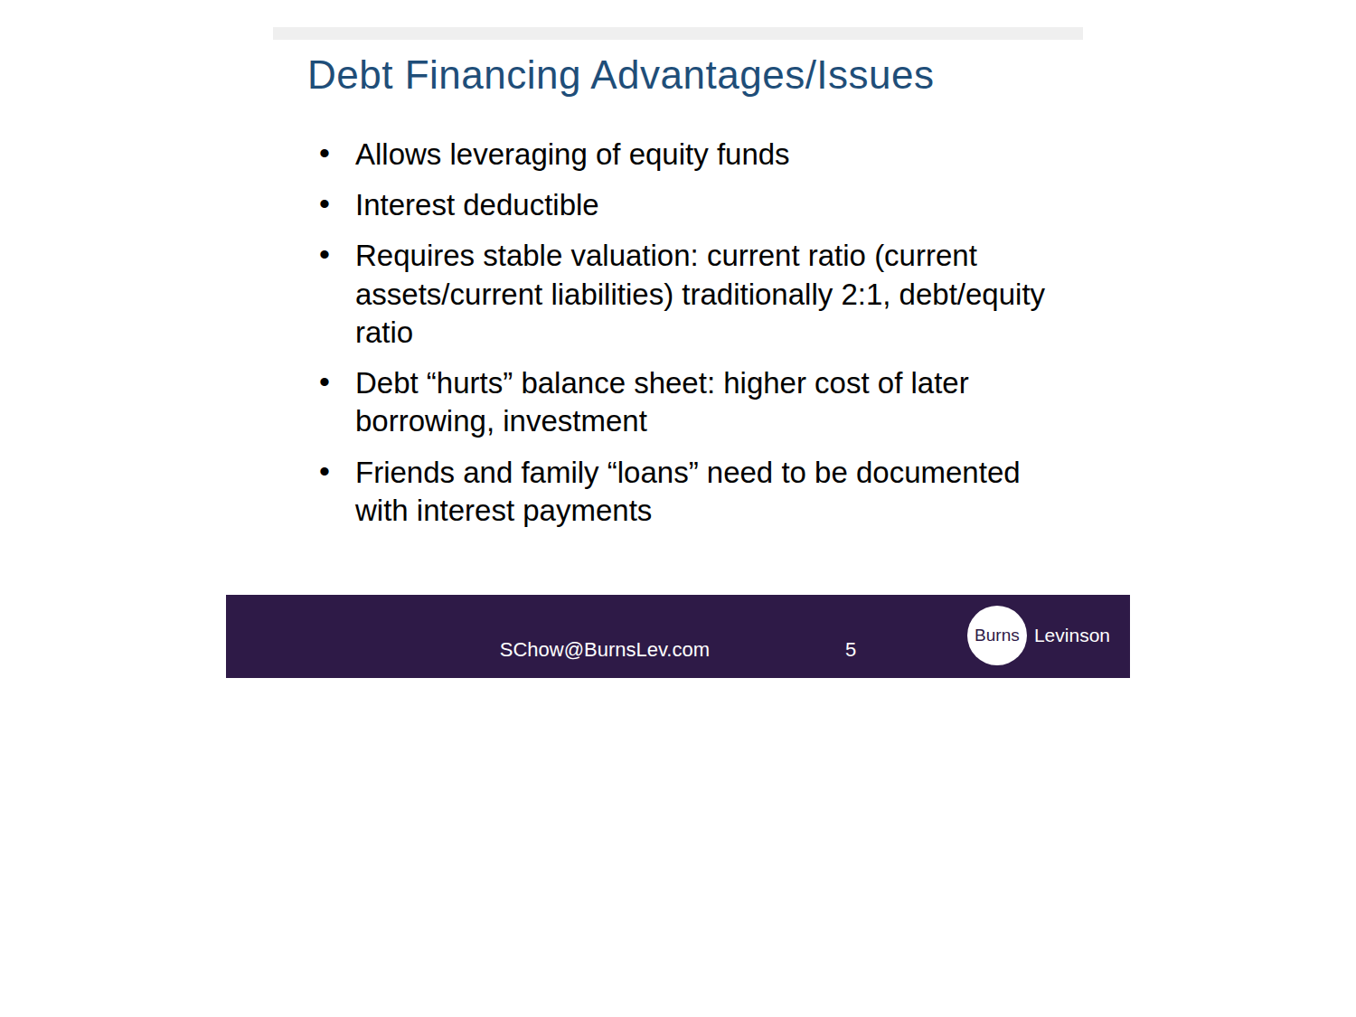Debt Financing Advantages/Issues
Allows leveraging of equity funds
Interest deductible
Requires stable valuation: current ratio (current assets/current liabilities) traditionally 2:1, debt/equity ratio
Debt “hurts” balance sheet: higher cost of later borrowing, investment
Friends and family “loans” need to be documented with interest payments
SChow@BurnsLev.com5
Burns
Levinson